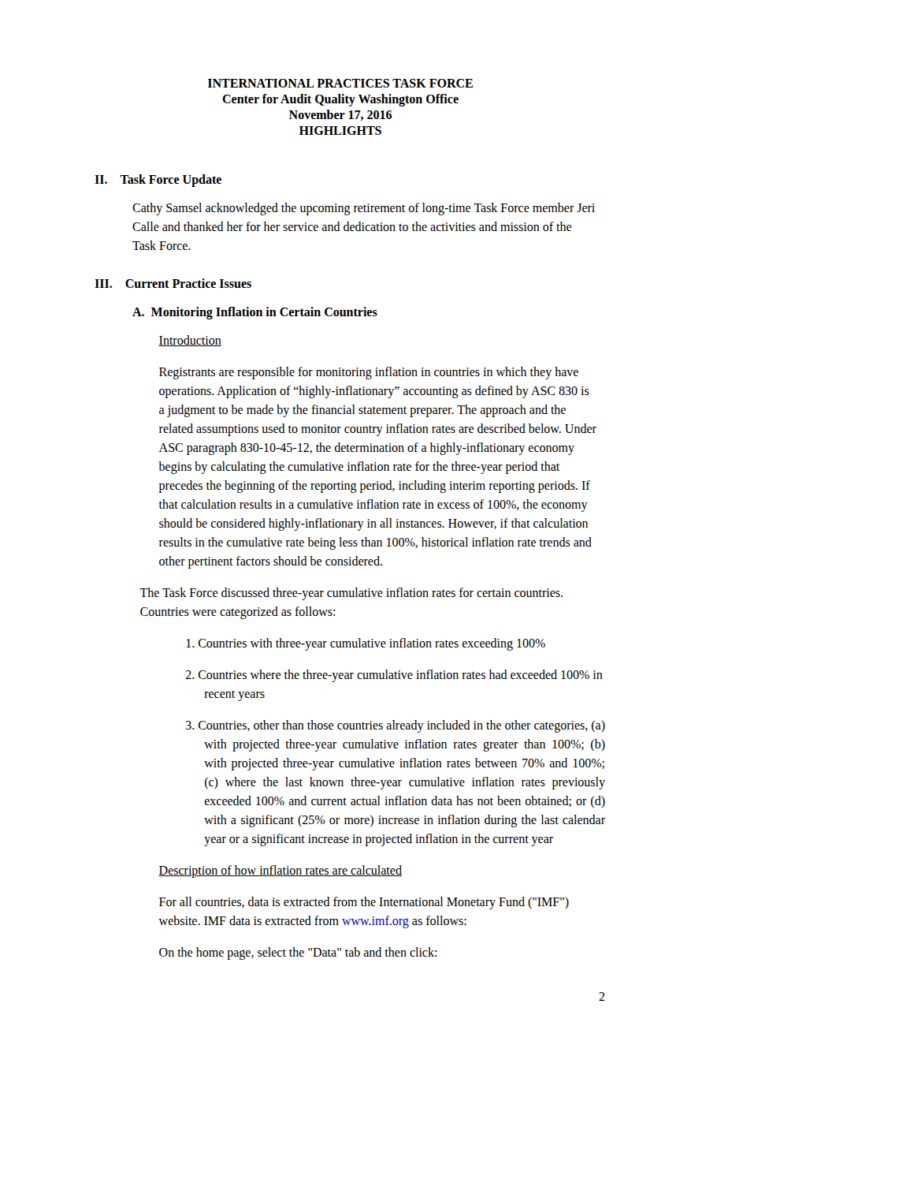INTERNATIONAL PRACTICES TASK FORCE
Center for Audit Quality Washington Office
November 17, 2016
HIGHLIGHTS
II. Task Force Update
Cathy Samsel acknowledged the upcoming retirement of long-time Task Force member Jeri Calle and thanked her for her service and dedication to the activities and mission of the Task Force.
III. Current Practice Issues
A. Monitoring Inflation in Certain Countries
Introduction
Registrants are responsible for monitoring inflation in countries in which they have operations. Application of “highly-inflationary” accounting as defined by ASC 830 is a judgment to be made by the financial statement preparer. The approach and the related assumptions used to monitor country inflation rates are described below. Under ASC paragraph 830-10-45-12, the determination of a highly-inflationary economy begins by calculating the cumulative inflation rate for the three-year period that precedes the beginning of the reporting period, including interim reporting periods. If that calculation results in a cumulative inflation rate in excess of 100%, the economy should be considered highly-inflationary in all instances. However, if that calculation results in the cumulative rate being less than 100%, historical inflation rate trends and other pertinent factors should be considered.
The Task Force discussed three-year cumulative inflation rates for certain countries. Countries were categorized as follows:
1. Countries with three-year cumulative inflation rates exceeding 100%
2. Countries where the three-year cumulative inflation rates had exceeded 100% in recent years
3. Countries, other than those countries already included in the other categories, (a) with projected three-year cumulative inflation rates greater than 100%; (b) with projected three-year cumulative inflation rates between 70% and 100%; (c) where the last known three-year cumulative inflation rates previously exceeded 100% and current actual inflation data has not been obtained; or (d) with a significant (25% or more) increase in inflation during the last calendar year or a significant increase in projected inflation in the current year
Description of how inflation rates are calculated
For all countries, data is extracted from the International Monetary Fund ("IMF") website. IMF data is extracted from www.imf.org as follows:
On the home page, select the "Data" tab and then click:
2